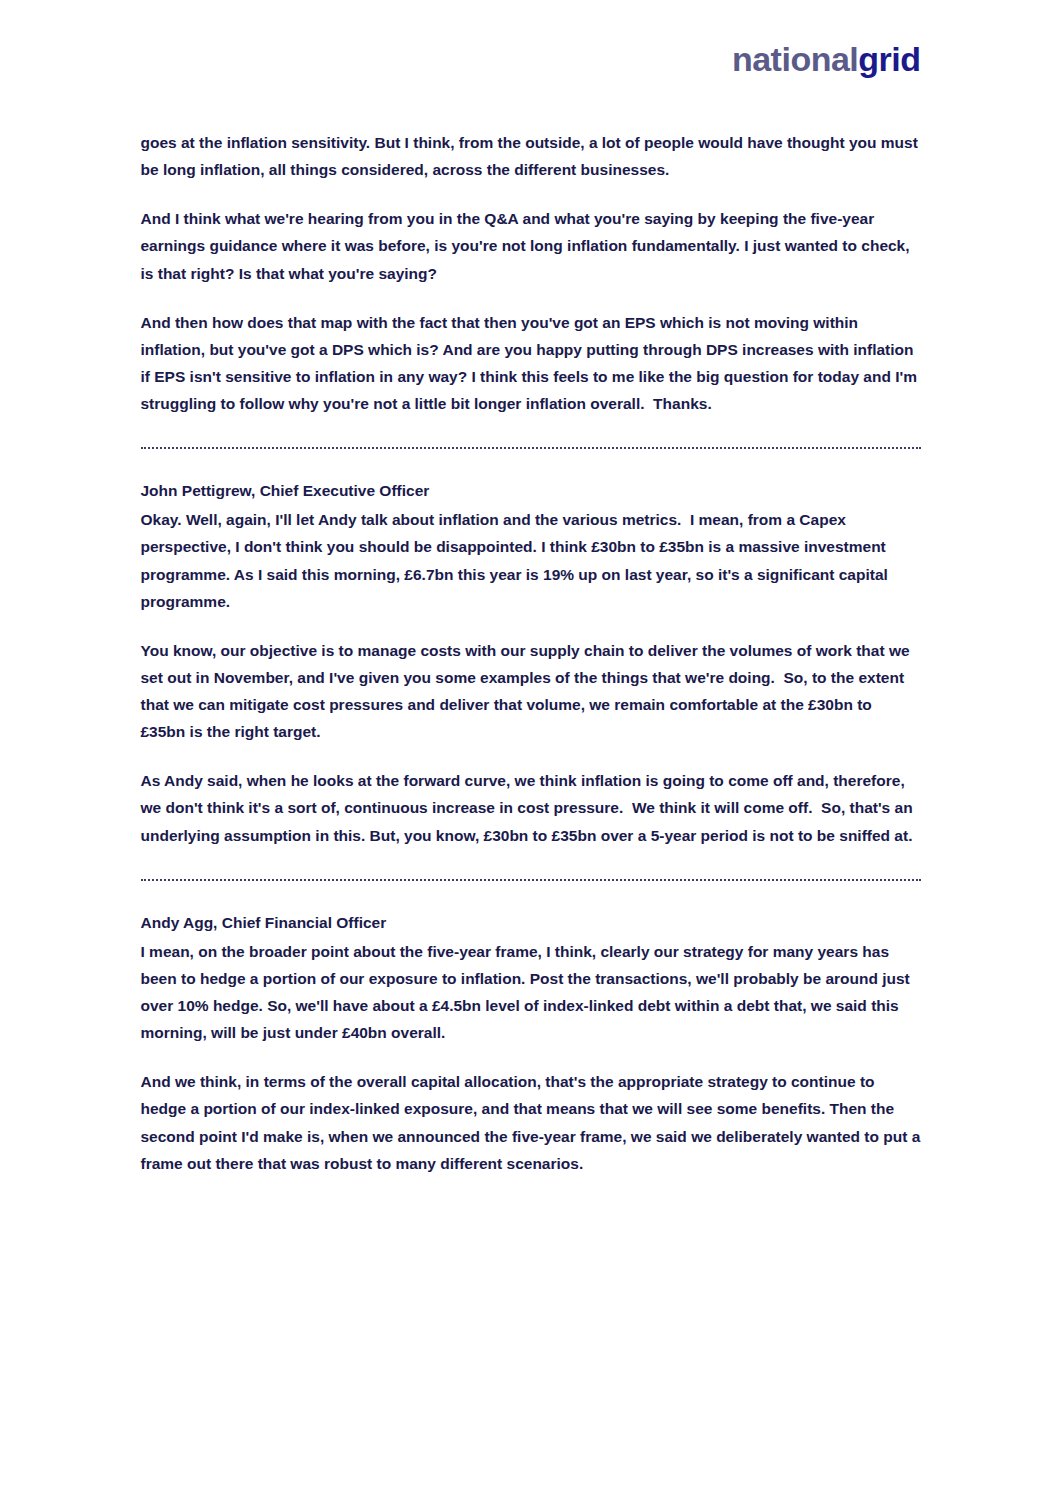national grid
goes at the inflation sensitivity. But I think, from the outside, a lot of people would have thought you must be long inflation, all things considered, across the different businesses.
And I think what we're hearing from you in the Q&A and what you're saying by keeping the five-year earnings guidance where it was before, is you're not long inflation fundamentally. I just wanted to check, is that right? Is that what you're saying?
And then how does that map with the fact that then you've got an EPS which is not moving within inflation, but you've got a DPS which is? And are you happy putting through DPS increases with inflation if EPS isn't sensitive to inflation in any way? I think this feels to me like the big question for today and I'm struggling to follow why you're not a little bit longer inflation overall. Thanks.
John Pettigrew, Chief Executive Officer
Okay. Well, again, I'll let Andy talk about inflation and the various metrics. I mean, from a Capex perspective, I don't think you should be disappointed. I think £30bn to £35bn is a massive investment programme. As I said this morning, £6.7bn this year is 19% up on last year, so it's a significant capital programme.
You know, our objective is to manage costs with our supply chain to deliver the volumes of work that we set out in November, and I've given you some examples of the things that we're doing. So, to the extent that we can mitigate cost pressures and deliver that volume, we remain comfortable at the £30bn to £35bn is the right target.
As Andy said, when he looks at the forward curve, we think inflation is going to come off and, therefore, we don't think it's a sort of, continuous increase in cost pressure. We think it will come off. So, that's an underlying assumption in this. But, you know, £30bn to £35bn over a 5-year period is not to be sniffed at.
Andy Agg, Chief Financial Officer
I mean, on the broader point about the five-year frame, I think, clearly our strategy for many years has been to hedge a portion of our exposure to inflation. Post the transactions, we'll probably be around just over 10% hedge. So, we'll have about a £4.5bn level of index-linked debt within a debt that, we said this morning, will be just under £40bn overall.
And we think, in terms of the overall capital allocation, that's the appropriate strategy to continue to hedge a portion of our index-linked exposure, and that means that we will see some benefits. Then the second point I'd make is, when we announced the five-year frame, we said we deliberately wanted to put a frame out there that was robust to many different scenarios.